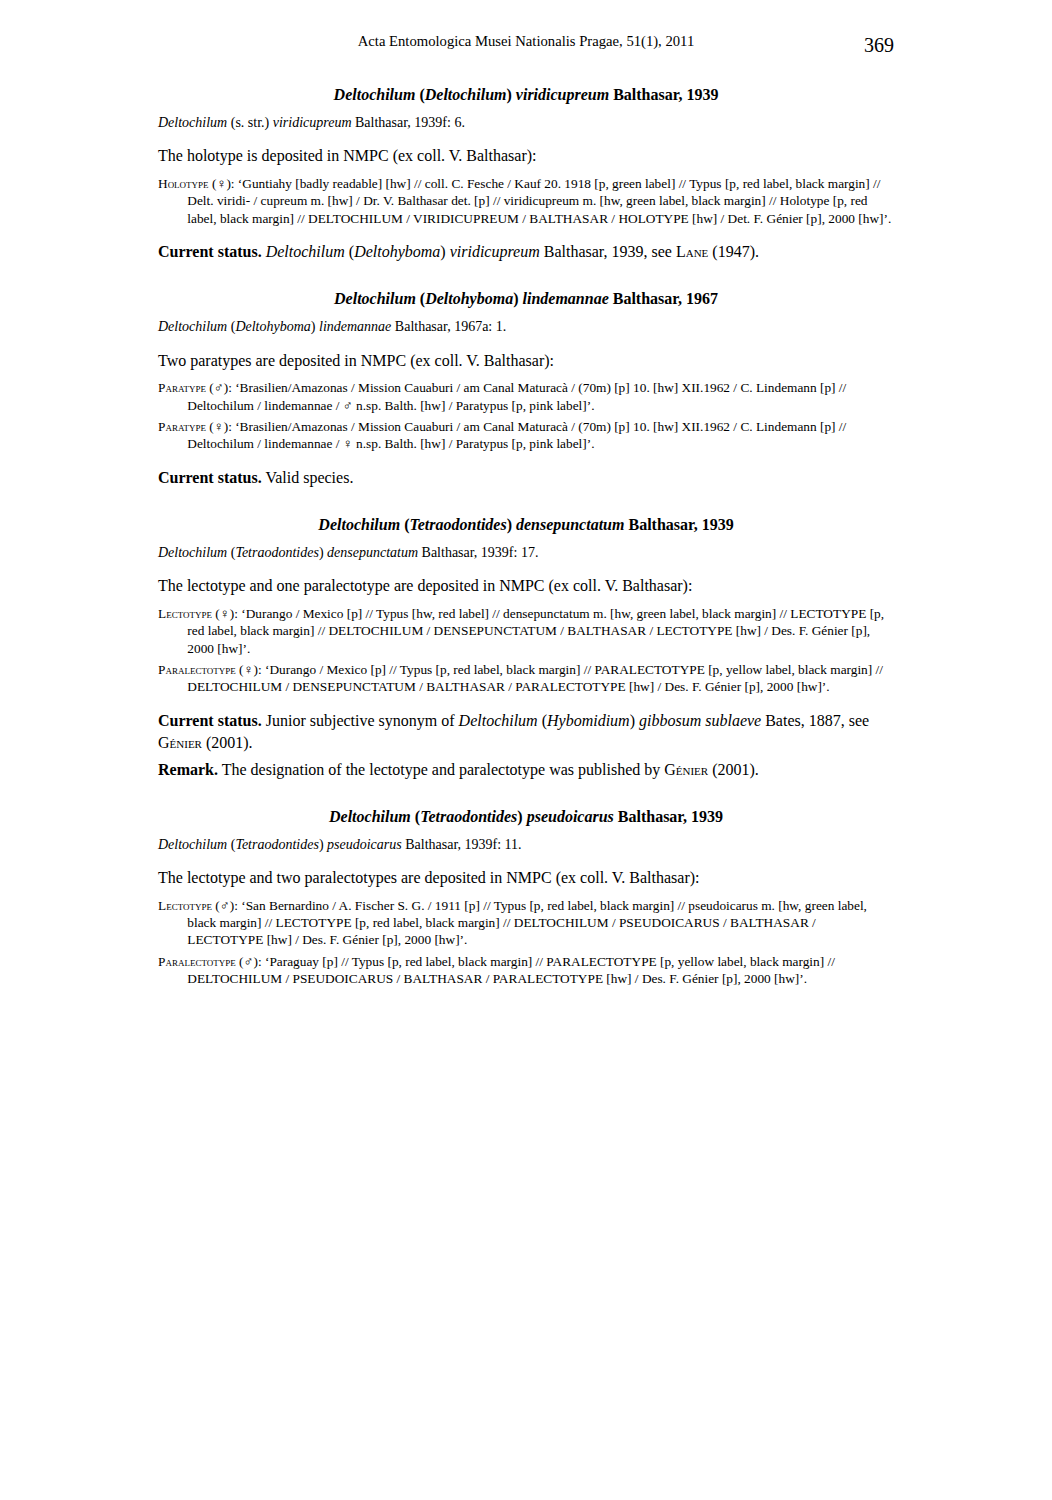Acta Entomologica Musei Nationalis Pragae, 51(1), 2011
369
Deltochilum (Deltochilum) viridicupreum Balthasar, 1939
Deltochilum (s. str.) viridicupreum Balthasar, 1939f: 6.
The holotype is deposited in NMPC (ex coll. V. Balthasar):
Holotype (♀): ‘Guntiahy [badly readable] [hw] // coll. C. Fesche / Kauf 20. 1918 [p, green label] // Typus [p, red label, black margin] // Delt. viridi- / cupreum m. [hw] / Dr. V. Balthasar det. [p] // viridicupreum m. [hw, green label, black margin] // Holotype [p, red label, black margin] // DELTOCHILUM / VIRIDICUPREUM / BALTHASAR / HOLOTYPE [hw] / Det. F. Génier [p], 2000 [hw]’.
Current status. Deltochilum (Deltohyboma) viridicupreum Balthasar, 1939, see Lane (1947).
Deltochilum (Deltohyboma) lindemannae Balthasar, 1967
Deltochilum (Deltohyboma) lindemannae Balthasar, 1967a: 1.
Two paratypes are deposited in NMPC (ex coll. V. Balthasar):
Paratype (♂): ‘Brasilien/Amazonas / Mission Cauaburi / am Canal Maturacà / (70m) [p] 10. [hw] XII.1962 / C. Lindemann [p] // Deltochilum / lindemannae / ♂ n.sp. Balth. [hw] / Paratypus [p, pink label]’.
Paratype (♀): ‘Brasilien/Amazonas / Mission Cauaburi / am Canal Maturacà / (70m) [p] 10. [hw] XII.1962 / C. Lindemann [p] // Deltochilum / lindemannae / ♀ n.sp. Balth. [hw] / Paratypus [p, pink label]’.
Current status. Valid species.
Deltochilum (Tetraodontides) densepunctatum Balthasar, 1939
Deltochilum (Tetraodontides) densepunctatum Balthasar, 1939f: 17.
The lectotype and one paralectotype are deposited in NMPC (ex coll. V. Balthasar):
Lectotype (♀): ‘Durango / Mexico [p] // Typus [hw, red label] // densepunctatum m. [hw, green label, black margin] // LECTOTYPE [p, red label, black margin] // DELTOCHILUM / DENSEPUNCTATUM / BALTHASAR / LECTOTYPE [hw] / Des. F. Génier [p], 2000 [hw]’.
Paralectotype (♀): ‘Durango / Mexico [p] // Typus [p, red label, black margin] // PARALECTOTYPE [p, yellow label, black margin] // DELTOCHILUM / DENSEPUNCTATUM / BALTHASAR / PARALECTOTYPE [hw] / Des. F. Génier [p], 2000 [hw]’.
Current status. Junior subjective synonym of Deltochilum (Hybomidium) gibbosum sublaeve Bates, 1887, see Génier (2001).
Remark. The designation of the lectotype and paralectotype was published by Génier (2001).
Deltochilum (Tetraodontides) pseudoicarus Balthasar, 1939
Deltochilum (Tetraodontides) pseudoicarus Balthasar, 1939f: 11.
The lectotype and two paralectotypes are deposited in NMPC (ex coll. V. Balthasar):
Lectotype (♂): ‘San Bernardino / A. Fischer S. G. / 1911 [p] // Typus [p, red label, black margin] // pseudoicarus m. [hw, green label, black margin] // LECTOTYPE [p, red label, black margin] // DELTOCHILUM / PSEUDOICARUS / BALTHASAR / LECTOTYPE [hw] / Des. F. Génier [p], 2000 [hw]’.
Paralectotype (♂): ‘Paraguay [p] // Typus [p, red label, black margin] // PARALECTOTYPE [p, yellow label, black margin] // DELTOCHILUM / PSEUDOICARUS / BALTHASAR / PARALECTOTYPE [hw] / Des. F. Génier [p], 2000 [hw]’.